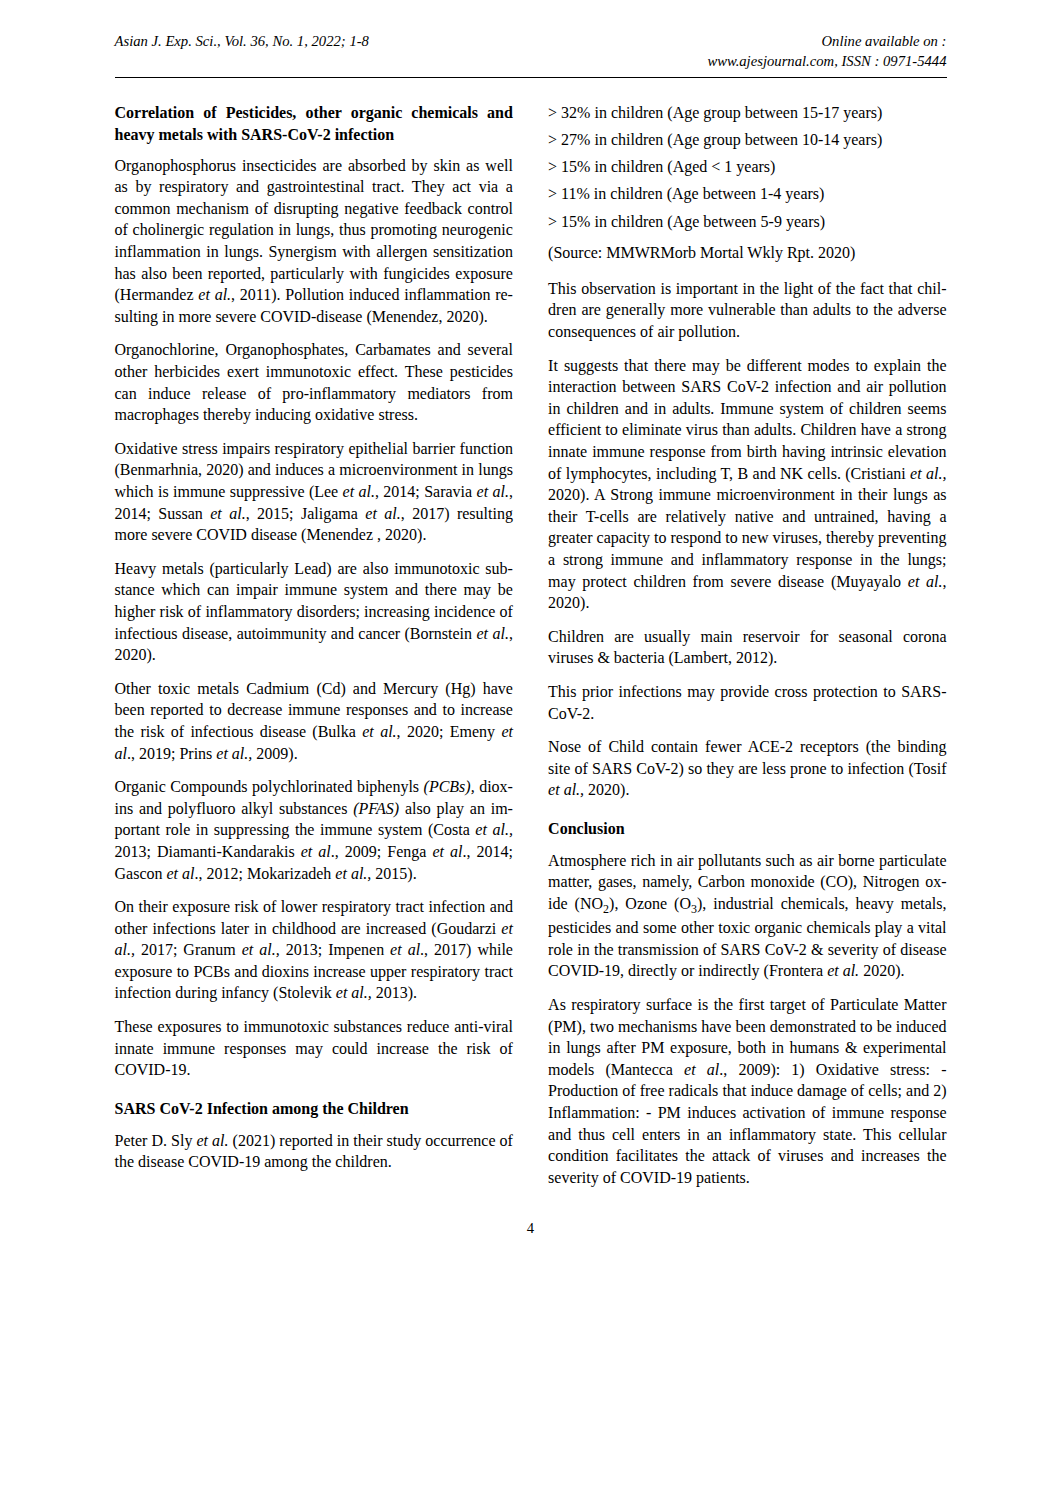Asian J. Exp. Sci., Vol. 36, No. 1, 2022; 1-8
Online available on :
www.ajesjournal.com, ISSN : 0971-5444
Correlation of Pesticides, other organic chemicals and heavy metals with SARS-CoV-2 infection
Organophosphorus insecticides are absorbed by skin as well as by respiratory and gastrointestinal tract. They act via a common mechanism of disrupting negative feedback control of cholinergic regulation in lungs, thus promoting neurogenic inflammation in lungs. Synergism with allergen sensitization has also been reported, particularly with fungicides exposure (Hermandez et al., 2011). Pollution induced inflammation resulting in more severe COVID-disease (Menendez, 2020).
Organochlorine, Organophosphates, Carbamates and several other herbicides exert immunotoxic effect. These pesticides can induce release of pro-inflammatory mediators from macrophages thereby inducing oxidative stress.
Oxidative stress impairs respiratory epithelial barrier function (Benmarhnia, 2020) and induces a microenvironment in lungs which is immune suppressive (Lee et al., 2014; Saravia et al., 2014; Sussan et al., 2015; Jaligama et al., 2017) resulting more severe COVID disease (Menendez , 2020).
Heavy metals (particularly Lead) are also immunotoxic substance which can impair immune system and there may be higher risk of inflammatory disorders; increasing incidence of infectious disease, autoimmunity and cancer (Bornstein et al., 2020).
Other toxic metals Cadmium (Cd) and Mercury (Hg) have been reported to decrease immune responses and to increase the risk of infectious disease (Bulka et al., 2020; Emeny et al., 2019; Prins et al., 2009).
Organic Compounds polychlorinated biphenyls (PCBs), dioxins and polyfluoro alkyl substances (PFAS) also play an important role in suppressing the immune system (Costa et al., 2013; Diamanti-Kandarakis et al., 2009; Fenga et al., 2014; Gascon et al., 2012; Mokarizadeh et al., 2015).
On their exposure risk of lower respiratory tract infection and other infections later in childhood are increased (Goudarzi et al., 2017; Granum et al., 2013; Impenen et al., 2017) while exposure to PCBs and dioxins increase upper respiratory tract infection during infancy (Stolevik et al., 2013).
These exposures to immunotoxic substances reduce anti-viral innate immune responses may could increase the risk of COVID-19.
SARS CoV-2 Infection among the Children
Peter D. Sly et al. (2021) reported in their study occurrence of the disease COVID-19 among the children.
> 32% in children (Age group between 15-17 years)
> 27% in children (Age group between 10-14 years)
> 15% in children (Aged < 1 years)
> 11% in children (Age between 1-4 years)
> 15% in children (Age between 5-9 years)
(Source: MMWRMorb Mortal Wkly Rpt. 2020)
This observation is important in the light of the fact that children are generally more vulnerable than adults to the adverse consequences of air pollution.
It suggests that there may be different modes to explain the interaction between SARS CoV-2 infection and air pollution in children and in adults. Immune system of children seems efficient to eliminate virus than adults. Children have a strong innate immune response from birth having intrinsic elevation of lymphocytes, including T, B and NK cells. (Cristiani et al., 2020). A Strong immune microenvironment in their lungs as their T-cells are relatively native and untrained, having a greater capacity to respond to new viruses, thereby preventing a strong immune and inflammatory response in the lungs; may protect children from severe disease (Muyayalo et al., 2020).
Children are usually main reservoir for seasonal corona viruses & bacteria (Lambert, 2012).
This prior infections may provide cross protection to SARS-CoV-2.
Nose of Child contain fewer ACE-2 receptors (the binding site of SARS CoV-2) so they are less prone to infection (Tosif et al., 2020).
Conclusion
Atmosphere rich in air pollutants such as air borne particulate matter, gases, namely, Carbon monoxide (CO), Nitrogen oxide (NO2), Ozone (O3), industrial chemicals, heavy metals, pesticides and some other toxic organic chemicals play a vital role in the transmission of SARS CoV-2 & severity of disease COVID-19, directly or indirectly (Frontera et al. 2020).
As respiratory surface is the first target of Particulate Matter (PM), two mechanisms have been demonstrated to be induced in lungs after PM exposure, both in humans & experimental models (Mantecca et al., 2009): 1) Oxidative stress: - Production of free radicals that induce damage of cells; and 2) Inflammation: - PM induces activation of immune response and thus cell enters in an inflammatory state. This cellular condition facilitates the attack of viruses and increases the severity of COVID-19 patients.
4